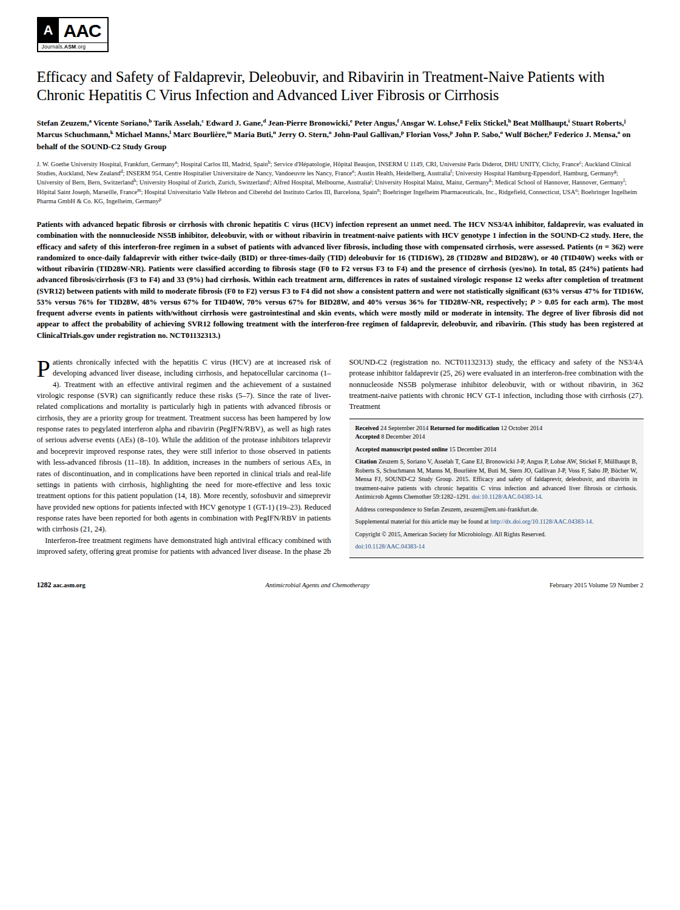A
AAC
Journals.ASM.org
Efficacy and Safety of Faldaprevir, Deleobuvir, and Ribavirin in Treatment-Naive Patients with Chronic Hepatitis C Virus Infection and Advanced Liver Fibrosis or Cirrhosis
Stefan Zeuzem,a Vicente Soriano,b Tarik Asselah,c Edward J. Gane,d Jean-Pierre Bronowicki,e Peter Angus,f Ansgar W. Lohse,g Felix Stickel,h Beat Müllhaupt,i Stuart Roberts,j Marcus Schuchmann,k Michael Manns,l Marc Bourlière,m Maria Buti,n Jerry O. Stern,o John-Paul Gallivan,p Florian Voss,p John P. Sabo,o Wulf Böcher,p Federico J. Mensa,o on behalf of the SOUND-C2 Study Group
J. W. Goethe University Hospital, Frankfurt, Germanya; Hospital Carlos III, Madrid, Spainb; Service d'Hépatologie, Hôpital Beaujon, INSERM U 1149, CRI, Université Paris Diderot, DHU UNITY, Clichy, Francec; Auckland Clinical Studies, Auckland, New Zealandd; INSERM 954, Centre Hospitalier Universitaire de Nancy, Vandoeuvre les Nancy, Francee; Austin Health, Heidelberg, Australiaf; University Hospital Hamburg-Eppendorf, Hamburg, Germanyg; University of Bern, Bern, Switzerlandh; University Hospital of Zurich, Zurich, Switzerlandi; Alfred Hospital, Melbourne, Australiaj; University Hospital Mainz, Mainz, Germanyk; Medical School of Hannover, Hannover, Germanyl; Hôpital Saint Joseph, Marseille, Francem; Hospital Universitario Valle Hebron and Ciberehd del Instituto Carlos III, Barcelona, Spainn; Boehringer Ingelheim Pharmaceuticals, Inc., Ridgefield, Connecticut, USAo; Boehringer Ingelheim Pharma GmbH & Co. KG, Ingelheim, Germanyp
Patients with advanced hepatic fibrosis or cirrhosis with chronic hepatitis C virus (HCV) infection represent an unmet need. The HCV NS3/4A inhibitor, faldaprevir, was evaluated in combination with the nonnucleoside NS5B inhibitor, deleobuvir, with or without ribavirin in treatment-naive patients with HCV genotype 1 infection in the SOUND-C2 study. Here, the efficacy and safety of this interferon-free regimen in a subset of patients with advanced liver fibrosis, including those with compensated cirrhosis, were assessed. Patients (n = 362) were randomized to once-daily faldaprevir with either twice-daily (BID) or three-times-daily (TID) deleobuvir for 16 (TID16W), 28 (TID28W and BID28W), or 40 (TID40W) weeks with or without ribavirin (TID28W-NR). Patients were classified according to fibrosis stage (F0 to F2 versus F3 to F4) and the presence of cirrhosis (yes/no). In total, 85 (24%) patients had advanced fibrosis/cirrhosis (F3 to F4) and 33 (9%) had cirrhosis. Within each treatment arm, differences in rates of sustained virologic response 12 weeks after completion of treatment (SVR12) between patients with mild to moderate fibrosis (F0 to F2) versus F3 to F4 did not show a consistent pattern and were not statistically significant (63% versus 47% for TID16W, 53% versus 76% for TID28W, 48% versus 67% for TID40W, 70% versus 67% for BID28W, and 40% versus 36% for TID28W-NR, respectively; P > 0.05 for each arm). The most frequent adverse events in patients with/without cirrhosis were gastrointestinal and skin events, which were mostly mild or moderate in intensity. The degree of liver fibrosis did not appear to affect the probability of achieving SVR12 following treatment with the interferon-free regimen of faldaprevir, deleobuvir, and ribavirin. (This study has been registered at ClinicalTrials.gov under registration no. NCT01132313.)
Patients chronically infected with the hepatitis C virus (HCV) are at increased risk of developing advanced liver disease, including cirrhosis, and hepatocellular carcinoma (1–4). Treatment with an effective antiviral regimen and the achievement of a sustained virologic response (SVR) can significantly reduce these risks (5–7). Since the rate of liver-related complications and mortality is particularly high in patients with advanced fibrosis or cirrhosis, they are a priority group for treatment. Treatment success has been hampered by low response rates to pegylated interferon alpha and ribavirin (PegIFN/RBV), as well as high rates of serious adverse events (AEs) (8–10). While the addition of the protease inhibitors telaprevir and boceprevir improved response rates, they were still inferior to those observed in patients with less-advanced fibrosis (11–18). In addition, increases in the numbers of serious AEs, in rates of discontinuation, and in complications have been reported in clinical trials and real-life settings in patients with cirrhosis, highlighting the need for more-effective and less toxic treatment options for this patient population (14, 18). More recently, sofosbuvir and simeprevir have provided new options for patients infected with HCV genotype 1 (GT-1) (19–23). Reduced response rates have been reported for both agents in combination with PegIFN/RBV in patients with cirrhosis (21, 24).
Interferon-free treatment regimens have demonstrated high antiviral efficacy combined with improved safety, offering great promise for patients with advanced liver disease. In the phase 2b SOUND-C2 (registration no. NCT01132313) study, the efficacy and safety of the NS3/4A protease inhibitor faldaprevir (25, 26) were evaluated in an interferon-free combination with the nonnucleoside NS5B polymerase inhibitor deleobuvir, with or without ribavirin, in 362 treatment-naive patients with chronic HCV GT-1 infection, including those with cirrhosis (27). Treatment
Received 24 September 2014 Returned for modification 12 October 2014
Accepted 8 December 2014
Accepted manuscript posted online 15 December 2014
Citation Zeuzem S, Soriano V, Asselah T, Gane EJ, Bronowicki J-P, Angus P, Lohse AW, Stickel F, Müllhaupt B, Roberts S, Schuchmann M, Manns M, Bourlière M, Buti M, Stern JO, Gallivan J-P, Voss F, Sabo JP, Böcher W, Mensa FJ, SOUND-C2 Study Group. 2015. Efficacy and safety of faldaprevir, deleobuvir, and ribavirin in treatment-naive patients with chronic hepatitis C virus infection and advanced liver fibrosis or cirrhosis. Antimicrob Agents Chemother 59:1282–1291. doi:10.1128/AAC.04383-14.
Address correspondence to Stefan Zeuzem, zeuzem@em.uni-frankfurt.de.
Supplemental material for this article may be found at http://dx.doi.org/10.1128/AAC.04383-14.
Copyright © 2015, American Society for Microbiology. All Rights Reserved.
doi:10.1128/AAC.04383-14
1282 aac.asm.org
Antimicrobial Agents and Chemotherapy
February 2015 Volume 59 Number 2